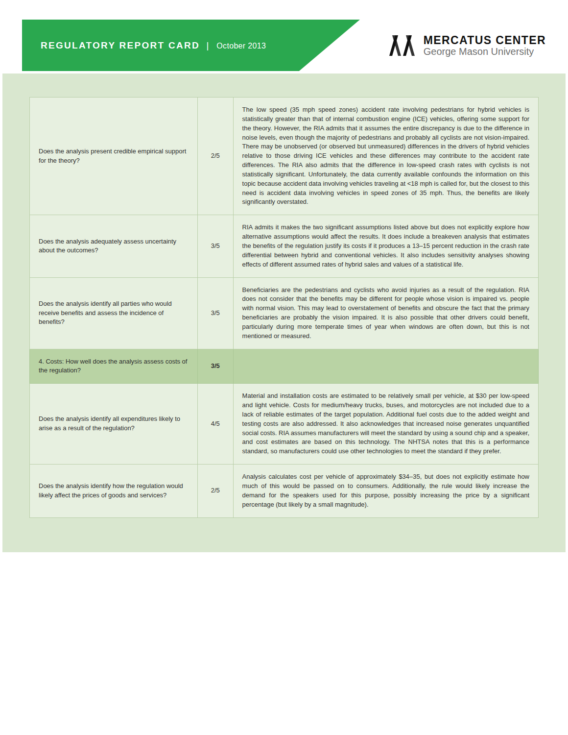Regulatory Report Card | October 2013
MERCATUS CENTER
George Mason University
| Does the analysis present credible empirical support for the theory? | 2/5 | The low speed (35 mph speed zones) accident rate involving pedestrians for hybrid vehicles is statistically greater than that of internal combustion engine (ICE) vehicles, offering some support for the theory. However, the RIA admits that it assumes the entire discrepancy is due to the difference in noise levels, even though the majority of pedestrians and probably all cyclists are not vision-impaired. There may be unobserved (or observed but unmeasured) differences in the drivers of hybrid vehicles relative to those driving ICE vehicles and these differences may contribute to the accident rate differences. The RIA also admits that the difference in low-speed crash rates with cyclists is not statistically significant. Unfortunately, the data currently available confounds the information on this topic because accident data involving vehicles traveling at <18 mph is called for, but the closest to this need is accident data involving vehicles in speed zones of 35 mph. Thus, the benefits are likely significantly overstated. |
| Does the analysis adequately assess uncertainty about the outcomes? | 3/5 | RIA admits it makes the two significant assumptions listed above but does not explicitly explore how alternative assumptions would affect the results. It does include a breakeven analysis that estimates the benefits of the regulation justify its costs if it produces a 13–15 percent reduction in the crash rate differential between hybrid and conventional vehicles. It also includes sensitivity analyses showing effects of different assumed rates of hybrid sales and values of a statistical life. |
| Does the analysis identify all parties who would receive benefits and assess the incidence of benefits? | 3/5 | Beneficiaries are the pedestrians and cyclists who avoid injuries as a result of the regulation. RIA does not consider that the benefits may be different for people whose vision is impaired vs. people with normal vision. This may lead to overstatement of benefits and obscure the fact that the primary beneficiaries are probably the vision impaired. It is also possible that other drivers could benefit, particularly during more temperate times of year when windows are often down, but this is not mentioned or measured. |
| 4. Costs: How well does the analysis assess costs of the regulation? | 3 /5 | |
| Does the analysis identify all expenditures likely to arise as a result of the regulation? | 4/5 | Material and installation costs are estimated to be relatively small per vehicle, at $30 per low-speed and light vehicle. Costs for medium/heavy trucks, buses, and motorcycles are not included due to a lack of reliable estimates of the target population. Additional fuel costs due to the added weight and testing costs are also addressed. It also acknowledges that increased noise generates unquantified social costs. RIA assumes manufacturers will meet the standard by using a sound chip and a speaker, and cost estimates are based on this technology. The NHTSA notes that this is a performance standard, so manufacturers could use other technologies to meet the standard if they prefer. |
| Does the analysis identify how the regulation would likely affect the prices of goods and services? | 2/5 | Analysis calculates cost per vehicle of approximately $34–35, but does not explicitly estimate how much of this would be passed on to consumers. Additionally, the rule would likely increase the demand for the speakers used for this purpose, possibly increasing the price by a significant percentage (but likely by a small magnitude). |